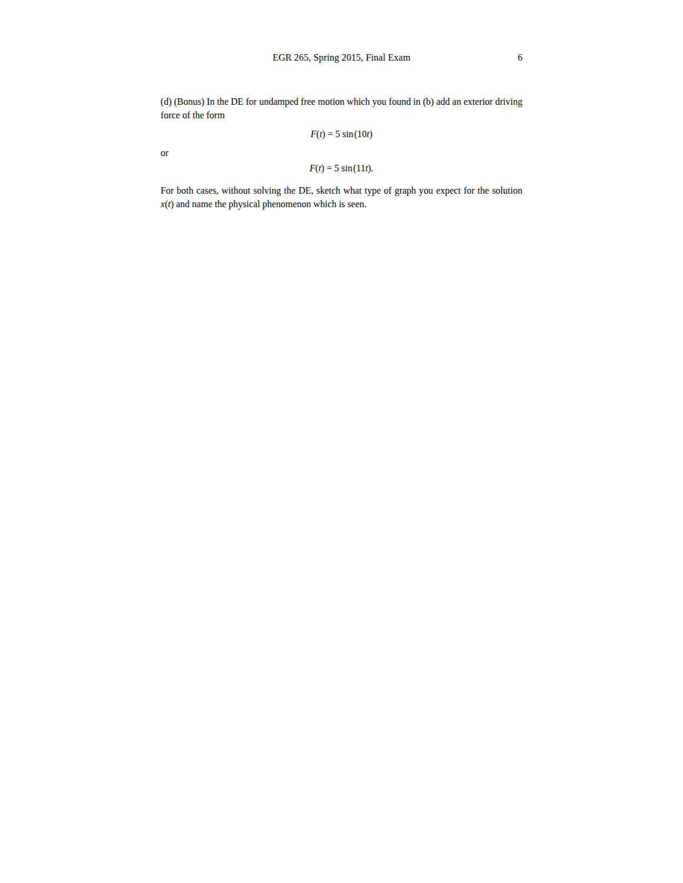EGR 265, Spring 2015, Final Exam 6
(d) (Bonus) In the DE for undamped free motion which you found in (b) add an exterior driving force of the form
F(t) = 5 sin(10t)
or
F(t) = 5 sin(11t).
For both cases, without solving the DE, sketch what type of graph you expect for the solution x(t) and name the physical phenomenon which is seen.